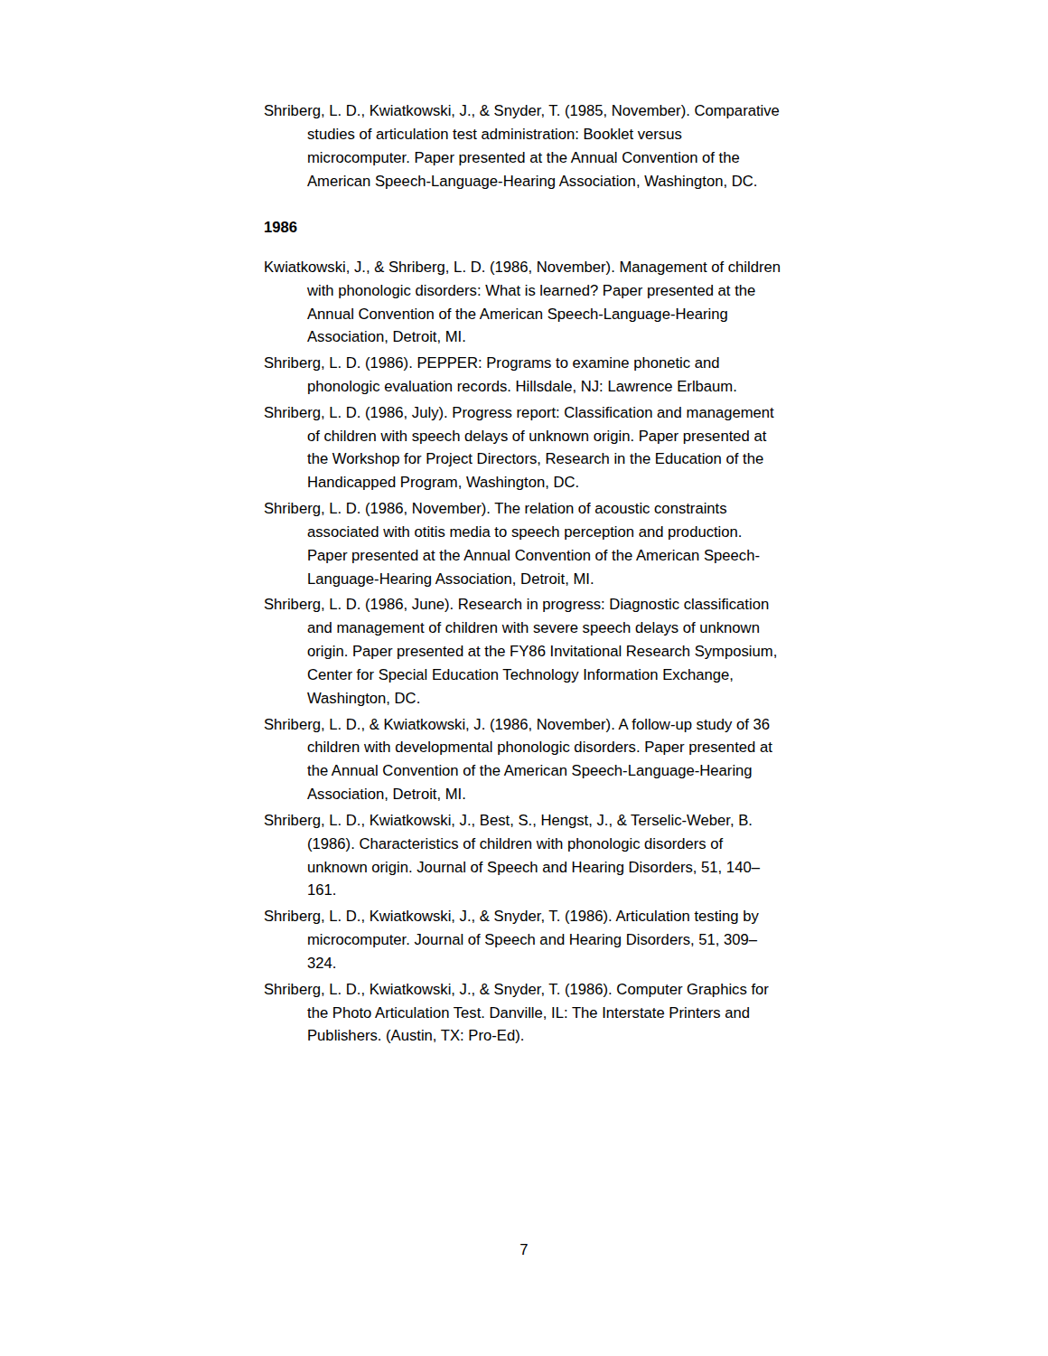Shriberg, L. D., Kwiatkowski, J., & Snyder, T. (1985, November). Comparative studies of articulation test administration: Booklet versus microcomputer. Paper presented at the Annual Convention of the American Speech-Language-Hearing Association, Washington, DC.
1986
Kwiatkowski, J., & Shriberg, L. D. (1986, November). Management of children with phonologic disorders: What is learned? Paper presented at the Annual Convention of the American Speech-Language-Hearing Association, Detroit, MI.
Shriberg, L. D. (1986). PEPPER: Programs to examine phonetic and phonologic evaluation records. Hillsdale, NJ: Lawrence Erlbaum.
Shriberg, L. D. (1986, July). Progress report: Classification and management of children with speech delays of unknown origin. Paper presented at the Workshop for Project Directors, Research in the Education of the Handicapped Program, Washington, DC.
Shriberg, L. D. (1986, November). The relation of acoustic constraints associated with otitis media to speech perception and production. Paper presented at the Annual Convention of the American Speech-Language-Hearing Association, Detroit, MI.
Shriberg, L. D. (1986, June). Research in progress: Diagnostic classification and management of children with severe speech delays of unknown origin. Paper presented at the FY86 Invitational Research Symposium, Center for Special Education Technology Information Exchange, Washington, DC.
Shriberg, L. D., & Kwiatkowski, J. (1986, November). A follow-up study of 36 children with developmental phonologic disorders. Paper presented at the Annual Convention of the American Speech-Language-Hearing Association, Detroit, MI.
Shriberg, L. D., Kwiatkowski, J., Best, S., Hengst, J., & Terselic-Weber, B. (1986). Characteristics of children with phonologic disorders of unknown origin. Journal of Speech and Hearing Disorders, 51, 140–161.
Shriberg, L. D., Kwiatkowski, J., & Snyder, T. (1986). Articulation testing by microcomputer. Journal of Speech and Hearing Disorders, 51, 309–324.
Shriberg, L. D., Kwiatkowski, J., & Snyder, T. (1986). Computer Graphics for the Photo Articulation Test. Danville, IL: The Interstate Printers and Publishers. (Austin, TX: Pro-Ed).
7